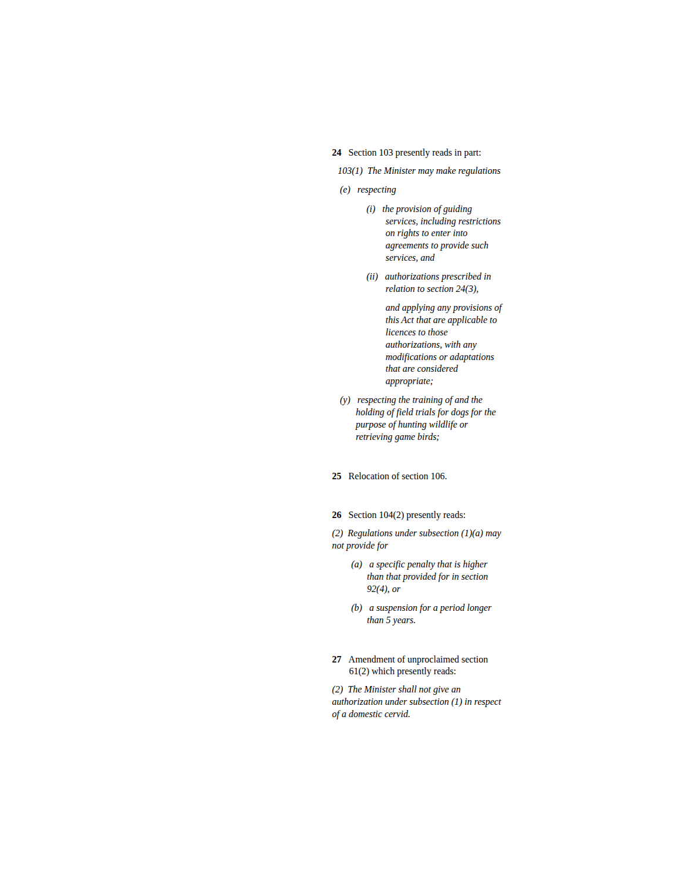24 Section 103 presently reads in part:
103(1) The Minister may make regulations
(e) respecting
(i) the provision of guiding services, including restrictions on rights to enter into agreements to provide such services, and
(ii) authorizations prescribed in relation to section 24(3),
and applying any provisions of this Act that are applicable to licences to those authorizations, with any modifications or adaptations that are considered appropriate;
(y) respecting the training of and the holding of field trials for dogs for the purpose of hunting wildlife or retrieving game birds;
25 Relocation of section 106.
26 Section 104(2) presently reads:
(2) Regulations under subsection (1)(a) may not provide for
(a) a specific penalty that is higher than that provided for in section 92(4), or
(b) a suspension for a period longer than 5 years.
27 Amendment of unproclaimed section 61(2) which presently reads:
(2) The Minister shall not give an authorization under subsection (1) in respect of a domestic cervid.